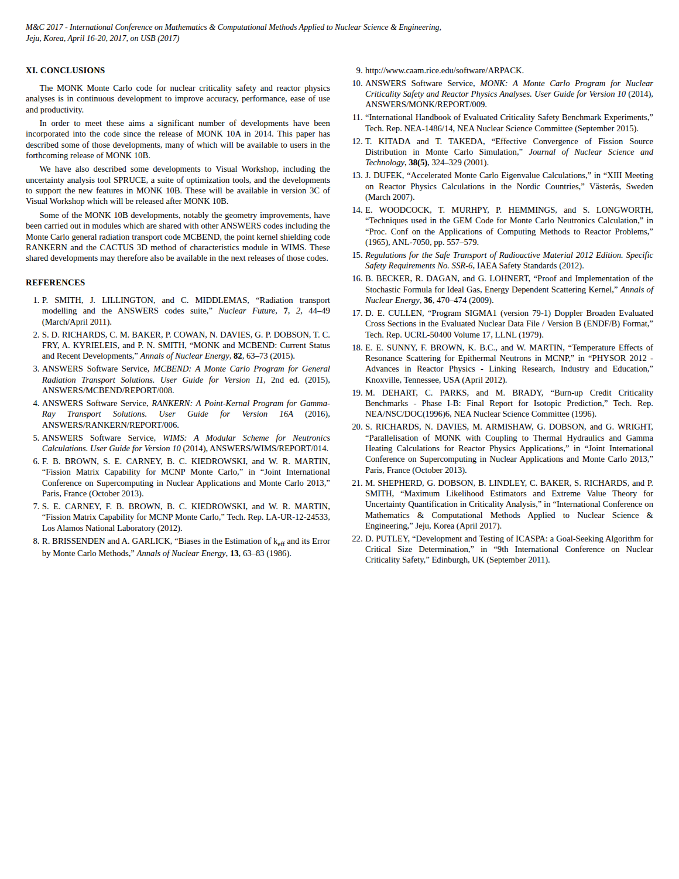M&C 2017 - International Conference on Mathematics & Computational Methods Applied to Nuclear Science & Engineering,
Jeju, Korea, April 16-20, 2017, on USB (2017)
XI. Conclusions
The MONK Monte Carlo code for nuclear criticality safety and reactor physics analyses is in continuous development to improve accuracy, performance, ease of use and productivity.
In order to meet these aims a significant number of developments have been incorporated into the code since the release of MONK 10A in 2014. This paper has described some of those developments, many of which will be available to users in the forthcoming release of MONK 10B.
We have also described some developments to Visual Workshop, including the uncertainty analysis tool SPRUCE, a suite of optimization tools, and the developments to support the new features in MONK 10B. These will be available in version 3C of Visual Workshop which will be released after MONK 10B.
Some of the MONK 10B developments, notably the geometry improvements, have been carried out in modules which are shared with other ANSWERS codes including the Monte Carlo general radiation transport code MCBEND, the point kernel shielding code RANKERN and the CACTUS 3D method of characteristics module in WIMS. These shared developments may therefore also be available in the next releases of those codes.
References
P. SMITH, J. LILLINGTON, and C. MIDDLEMAS, “Radiation transport modelling and the ANSWERS codes suite,” Nuclear Future, 7, 2, 44–49 (March/April 2011).
S. D. RICHARDS, C. M. BAKER, P. COWAN, N. DAVIES, G. P. DOBSON, T. C. FRY, A. KYRIELEIS, and P. N. SMITH, “MONK and MCBEND: Current Status and Recent Developments,” Annals of Nuclear Energy, 82, 63–73 (2015).
ANSWERS Software Service, MCBEND: A Monte Carlo Program for General Radiation Transport Solutions. User Guide for Version 11, 2nd ed. (2015), ANSWERS/MCBEND/REPORT/008.
ANSWERS Software Service, RANKERN: A Point-Kernal Program for Gamma-Ray Transport Solutions. User Guide for Version 16A (2016), ANSWERS/RANKERN/REPORT/006.
ANSWERS Software Service, WIMS: A Modular Scheme for Neutronics Calculations. User Guide for Version 10 (2014), ANSWERS/WIMS/REPORT/014.
F. B. BROWN, S. E. CARNEY, B. C. KIEDROWSKI, and W. R. MARTIN, “Fission Matrix Capability for MCNP Monte Carlo,” in “Joint International Conference on Supercomputing in Nuclear Applications and Monte Carlo 2013,” Paris, France (October 2013).
S. E. CARNEY, F. B. BROWN, B. C. KIEDROWSKI, and W. R. MARTIN, “Fission Matrix Capability for MCNP Monte Carlo,” Tech. Rep. LA-UR-12-24533, Los Alamos National Laboratory (2012).
R. BRISSENDEN and A. GARLICK, “Biases in the Estimation of keff and its Error by Monte Carlo Methods,” Annals of Nuclear Energy, 13, 63–83 (1986).
http://www.caam.rice.edu/software/ARPACK.
ANSWERS Software Service, MONK: A Monte Carlo Program for Nuclear Criticality Safety and Reactor Physics Analyses. User Guide for Version 10 (2014), ANSWERS/MONK/REPORT/009.
“International Handbook of Evaluated Criticality Safety Benchmark Experiments,” Tech. Rep. NEA-1486/14, NEA Nuclear Science Committee (September 2015).
T. KITADA and T. TAKEDA, “Effective Convergence of Fission Source Distribution in Monte Carlo Simulation,” Journal of Nuclear Science and Technology, 38(5), 324–329 (2001).
J. DUFEK, “Accelerated Monte Carlo Eigenvalue Calculations,” in “XIII Meeting on Reactor Physics Calculations in the Nordic Countries,” Västerås, Sweden (March 2007).
E. WOODCOCK, T. MURHPY, P. HEMMINGS, and S. LONGWORTH, “Techniques used in the GEM Code for Monte Carlo Neutronics Calculation,” in “Proc. Conf on the Applications of Computing Methods to Reactor Problems,” (1965), ANL-7050, pp. 557–579.
Regulations for the Safe Transport of Radioactive Material 2012 Edition. Specific Safety Requirements No. SSR-6, IAEA Safety Standards (2012).
B. BECKER, R. DAGAN, and G. LOHNERT, “Proof and Implementation of the Stochastic Formula for Ideal Gas, Energy Dependent Scattering Kernel,” Annals of Nuclear Energy, 36, 470–474 (2009).
D. E. CULLEN, “Program SIGMA1 (version 79-1) Doppler Broaden Evaluated Cross Sections in the Evaluated Nuclear Data File / Version B (ENDF/B) Format,” Tech. Rep. UCRL-50400 Volume 17, LLNL (1979).
E. E. SUNNY, F. BROWN, K. B.C., and W. MARTIN, “Temperature Effects of Resonance Scattering for Epithermal Neutrons in MCNP,” in “PHYSOR 2012 - Advances in Reactor Physics - Linking Research, Industry and Education,” Knoxville, Tennessee, USA (April 2012).
M. DEHART, C. PARKS, and M. BRADY, “Burn-up Credit Criticality Benchmarks - Phase I-B: Final Report for Isotopic Prediction,” Tech. Rep. NEA/NSC/DOC(1996)6, NEA Nuclear Science Committee (1996).
S. RICHARDS, N. DAVIES, M. ARMISHAW, G. DOBSON, and G. WRIGHT, “Parallelisation of MONK with Coupling to Thermal Hydraulics and Gamma Heating Calculations for Reactor Physics Applications,” in “Joint International Conference on Supercomputing in Nuclear Applications and Monte Carlo 2013,” Paris, France (October 2013).
M. SHEPHERD, G. DOBSON, B. LINDLEY, C. BAKER, S. RICHARDS, and P. SMITH, “Maximum Likelihood Estimators and Extreme Value Theory for Uncertainty Quantification in Criticality Analysis,” in “International Conference on Mathematics & Computational Methods Applied to Nuclear Science & Engineering,” Jeju, Korea (April 2017).
D. PUTLEY, “Development and Testing of ICASPA: a Goal-Seeking Algorithm for Critical Size Determination,” in “9th International Conference on Nuclear Criticality Safety,” Edinburgh, UK (September 2011).